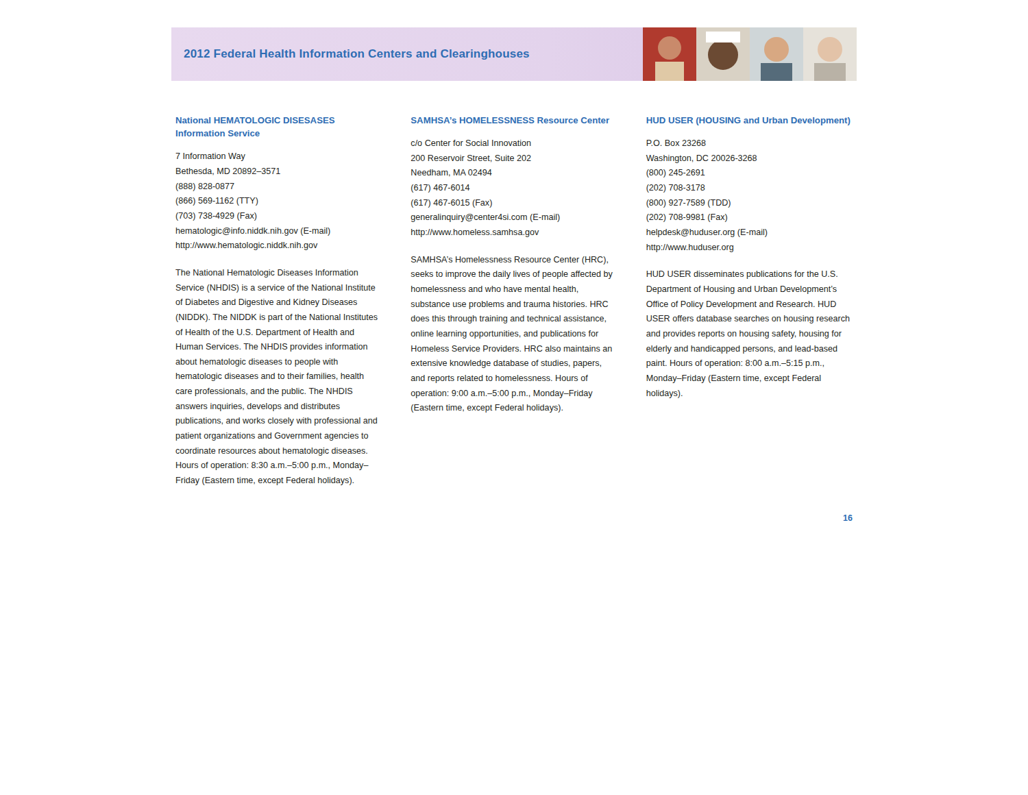2012 Federal Health Information Centers and Clearinghouses
National HEMATOLOGIC DISESASES Information Service
7 Information Way
Bethesda, MD 20892–3571
(888) 828-0877
(866) 569-1162 (TTY)
(703) 738-4929 (Fax)
hematologic@info.niddk.nih.gov (E-mail)
http://www.hematologic.niddk.nih.gov
The National Hematologic Diseases Information Service (NHDIS) is a service of the National Institute of Diabetes and Digestive and Kidney Diseases (NIDDK). The NIDDK is part of the National Institutes of Health of the U.S. Department of Health and Human Services. The NHDIS provides information about hematologic diseases to people with hematologic diseases and to their families, health care professionals, and the public. The NHDIS answers inquiries, develops and distributes publications, and works closely with professional and patient organizations and Government agencies to coordinate resources about hematologic diseases. Hours of operation: 8:30 a.m.–5:00 p.m., Monday–Friday (Eastern time, except Federal holidays).
SAMHSA’s HOMELESSNESS Resource Center
c/o Center for Social Innovation
200 Reservoir Street, Suite 202
Needham, MA 02494
(617) 467-6014
(617) 467-6015 (Fax)
generalinquiry@center4si.com (E-mail)
http://www.homeless.samhsa.gov
SAMHSA’s Homelessness Resource Center (HRC), seeks to improve the daily lives of people affected by homelessness and who have mental health, substance use problems and trauma histories. HRC does this through training and technical assistance, online learning opportunities, and publications for Homeless Service Providers. HRC also maintains an extensive knowledge database of studies, papers, and reports related to homelessness. Hours of operation: 9:00 a.m.–5:00 p.m., Monday–Friday (Eastern time, except Federal holidays).
HUD USER (HOUSING and Urban Development)
P.O. Box 23268
Washington, DC 20026-3268
(800) 245-2691
(202) 708-3178
(800) 927-7589 (TDD)
(202) 708-9981 (Fax)
helpdesk@huduser.org (E-mail)
http://www.huduser.org
HUD USER disseminates publications for the U.S. Department of Housing and Urban Development’s Office of Policy Development and Research. HUD USER offers database searches on housing research and provides reports on housing safety, housing for elderly and handicapped persons, and lead-based paint. Hours of operation: 8:00 a.m.–5:15 p.m., Monday–Friday (Eastern time, except Federal holidays).
16